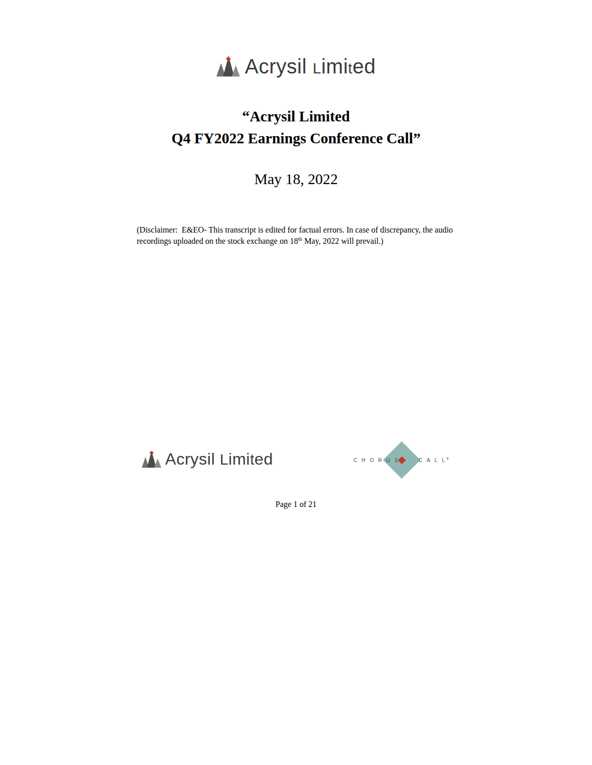Acrysil Limited
“Acrysil Limited
Q4 FY2022 Earnings Conference Call”
May 18, 2022
(Disclaimer: E&EO- This transcript is edited for factual errors. In case of discrepancy, the audio recordings uploaded on the stock exchange on 18th May, 2022 will prevail.)
Acrysil Limited
C H O R U S C A L L®
Page 1 of 21